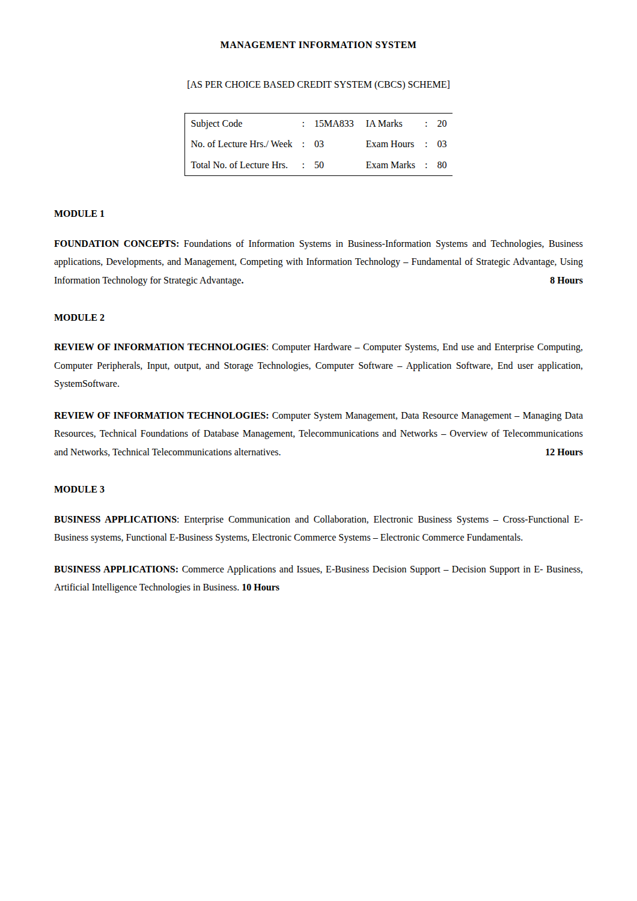Management Information System
[AS PER CHOICE BASED CREDIT SYSTEM (CBCS) SCHEME]
| Subject Code | : | 15MA833 | IA Marks | : | 20 |
| No. of Lecture Hrs./ Week | : | 03 | Exam Hours | : | 03 |
| Total No. of Lecture Hrs. | : | 50 | Exam Marks | : | 80 |
Module 1
Foundation Concepts: Foundations of Information Systems in Business-Information Systems and Technologies, Business applications, Developments, and Management, Competing with Information Technology – Fundamental of Strategic Advantage, Using Information Technology for Strategic Advantage. 8 Hours
Module 2
Review of Information Technologies: Computer Hardware – Computer Systems, End use and Enterprise Computing, Computer Peripherals, Input, output, and Storage Technologies, Computer Software – Application Software, End user application, SystemSoftware.
Review of Information Technologies: Computer System Management, Data Resource Management – Managing Data Resources, Technical Foundations of Database Management, Telecommunications and Networks – Overview of Telecommunications and Networks, Technical Telecommunications alternatives. 12 Hours
Module 3
Business Applications: Enterprise Communication and Collaboration, Electronic Business Systems – Cross-Functional E-Business systems, Functional E-Business Systems, Electronic Commerce Systems – Electronic Commerce Fundamentals.
Business Applications: Commerce Applications and Issues, E-Business Decision Support – Decision Support in E- Business, Artificial Intelligence Technologies in Business. 10 Hours